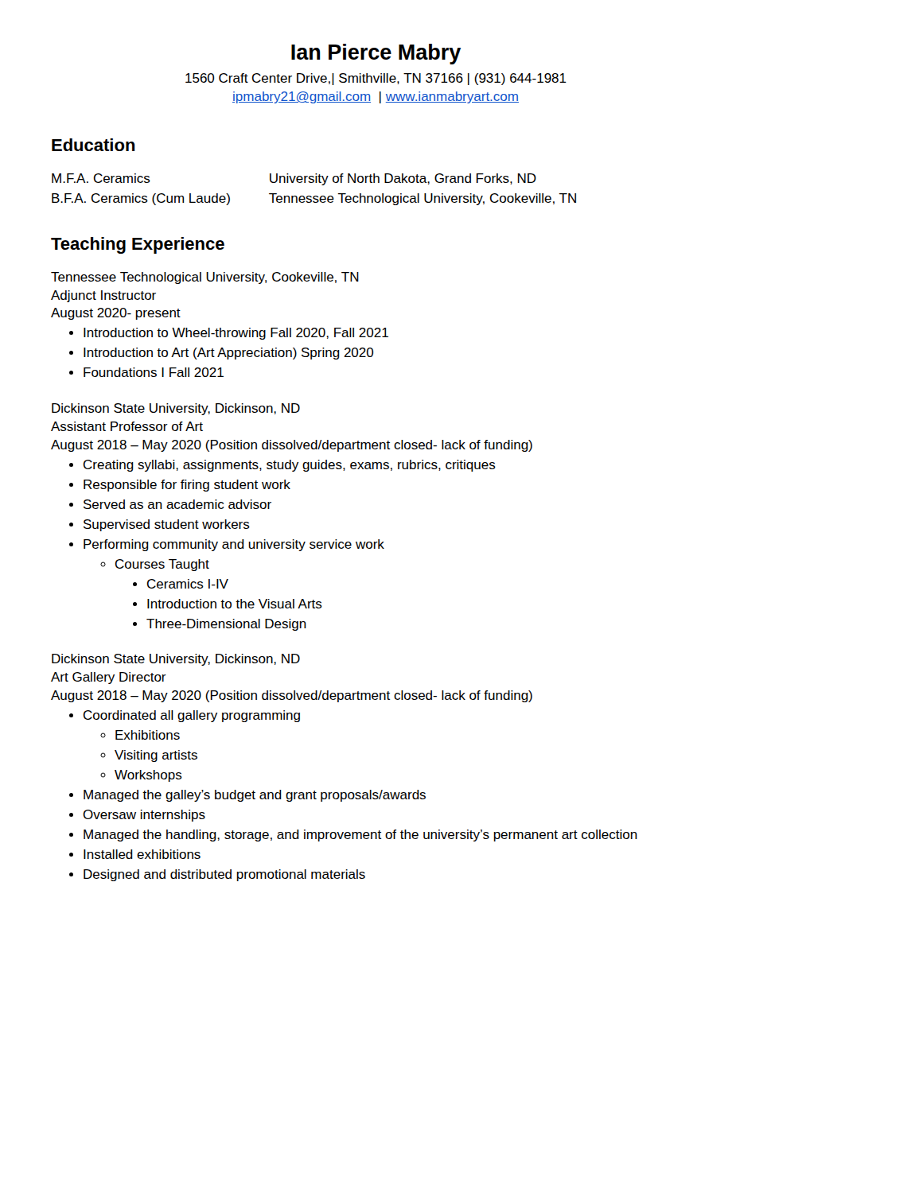Ian Pierce Mabry
1560 Craft Center Drive,| Smithville, TN 37166 | (931) 644-1981
ipmabry21@gmail.com | www.ianmabryart.com
Education
| M.F.A. Ceramics | University of North Dakota, Grand Forks, ND |
| B.F.A. Ceramics (Cum Laude) | Tennessee Technological University, Cookeville, TN |
Teaching Experience
Tennessee Technological University, Cookeville, TN
Adjunct Instructor
August 2020- present
Introduction to Wheel-throwing Fall 2020, Fall 2021
Introduction to Art (Art Appreciation) Spring 2020
Foundations I Fall 2021
Dickinson State University, Dickinson, ND
Assistant Professor of Art
August 2018 – May 2020 (Position dissolved/department closed- lack of funding)
Creating syllabi, assignments, study guides, exams, rubrics, critiques
Responsible for firing student work
Served as an academic advisor
Supervised student workers
Performing community and university service work
Courses Taught
Ceramics I-IV
Introduction to the Visual Arts
Three-Dimensional Design
Dickinson State University, Dickinson, ND
Art Gallery Director
August 2018 – May 2020 (Position dissolved/department closed- lack of funding)
Coordinated all gallery programming
Exhibitions
Visiting artists
Workshops
Managed the galley’s budget and grant proposals/awards
Oversaw internships
Managed the handling, storage, and improvement of the university’s permanent art collection
Installed exhibitions
Designed and distributed promotional materials